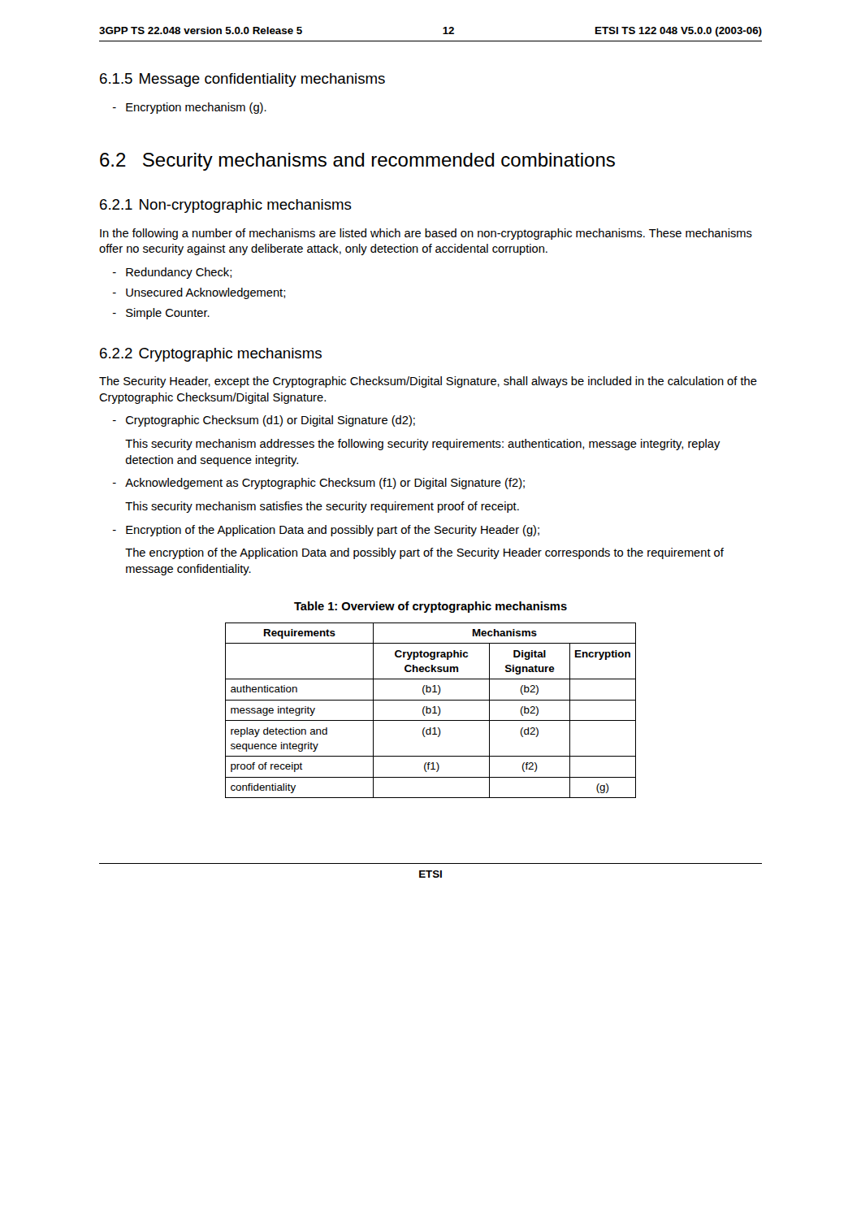3GPP TS 22.048 version 5.0.0 Release 5 12 ETSI TS 122 048 V5.0.0 (2003-06)
6.1.5 Message confidentiality mechanisms
Encryption mechanism (g).
6.2 Security mechanisms and recommended combinations
6.2.1 Non-cryptographic mechanisms
In the following a number of mechanisms are listed which are based on non-cryptographic mechanisms. These mechanisms offer no security against any deliberate attack, only detection of accidental corruption.
Redundancy Check;
Unsecured Acknowledgement;
Simple Counter.
6.2.2 Cryptographic mechanisms
The Security Header, except the Cryptographic Checksum/Digital Signature, shall always be included in the calculation of the Cryptographic Checksum/Digital Signature.
Cryptographic Checksum (d1) or Digital Signature (d2);
This security mechanism addresses the following security requirements: authentication, message integrity, replay detection and sequence integrity.
Acknowledgement as Cryptographic Checksum (f1) or Digital Signature (f2);
This security mechanism satisfies the security requirement proof of receipt.
Encryption of the Application Data and possibly part of the Security Header (g);
The encryption of the Application Data and possibly part of the Security Header corresponds to the requirement of message confidentiality.
Table 1: Overview of cryptographic mechanisms
| Requirements | Mechanisms |
| --- | --- |
| | Cryptographic Checksum | Digital Signature | Encryption |
| authentication | (b1) | (b2) | |
| message integrity | (b1) | (b2) | |
| replay detection and sequence integrity | (d1) | (d2) | |
| proof of receipt | (f1) | (f2) | |
| confidentiality | | | (g) |
ETSI